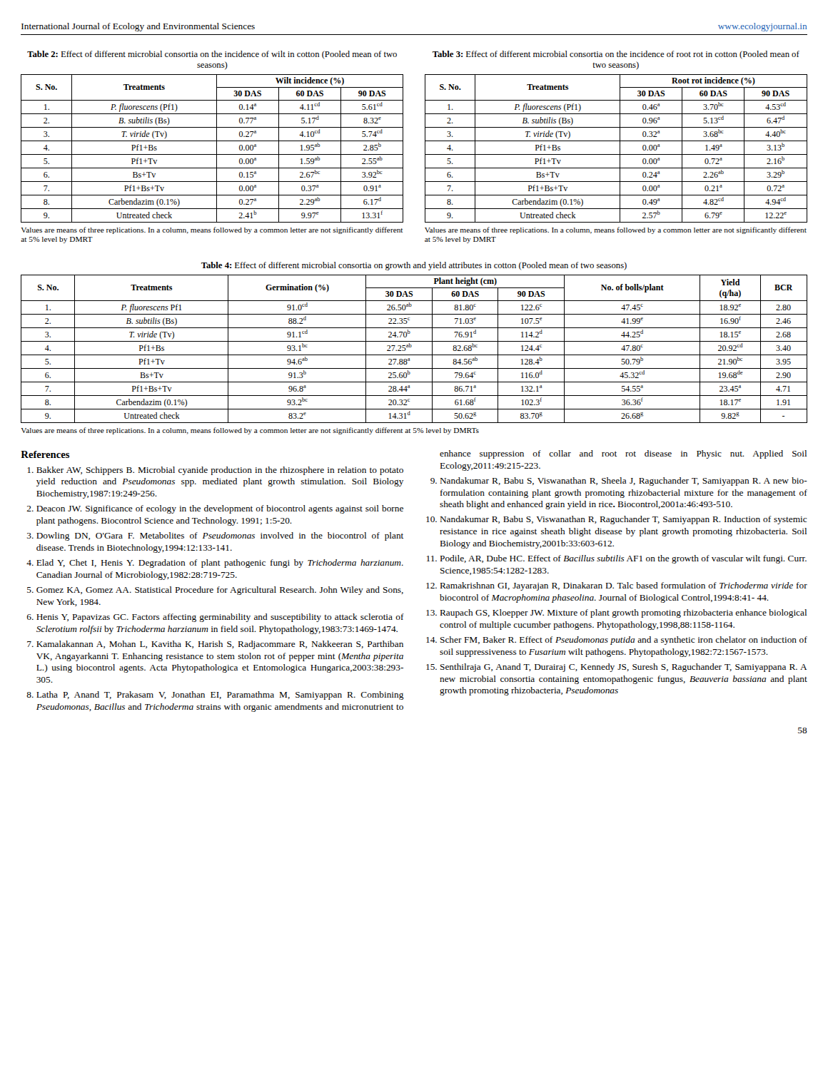International Journal of Ecology and Environmental Sciences www.ecologyjournal.in
Table 2: Effect of different microbial consortia on the incidence of wilt in cotton (Pooled mean of two seasons)
| S. No. | Treatments | Wilt incidence (%) |
| --- | --- | --- |
| 30 DAS | 60 DAS | 90 DAS |
| 1. | P. fluorescens (Pf1) | 0.14 a | 4.11 cd | 5.61 cd |
| 2. | B. subtilis (Bs) | 0.77 a | 5.17 d | 8.32 e |
| 3. | T. viride (Tv) | 0.27 a | 4.10 cd | 5.74 cd |
| 4. | Pf1+Bs | 0.00 a | 1.95 ab | 2.85 b |
| 5. | Pf1+Tv | 0.00 a | 1.59 ab | 2.55 ab |
| 6. | Bs+Tv | 0.15 a | 2.67 bc | 3.92 bc |
| 7. | Pf1+Bs+Tv | 0.00 a | 0.37 a | 0.91 a |
| 8. | Carbendazim (0.1%) | 0.27 a | 2.29 ab | 6.17 d |
| 9. | Untreated check | 2.41 b | 9.97 e | 13.31 f |
Values are means of three replications. In a column, means followed by a common letter are not significantly different at 5% level by DMRT
Table 3: Effect of different microbial consortia on the incidence of root rot in cotton (Pooled mean of two seasons)
| S. No. | Treatments | Root rot incidence (%) |
| --- | --- | --- |
| 30 DAS | 60 DAS | 90 DAS |
| 1. | P. fluorescens (Pf1) | 0.46 a | 3.70 bc | 4.53 cd |
| 2. | B. subtilis (Bs) | 0.96 a | 5.13 cd | 6.47 d |
| 3. | T. viride (Tv) | 0.32 a | 3.68 bc | 4.40 bc |
| 4. | Pf1+Bs | 0.00 a | 1.49 a | 3.13 b |
| 5. | Pf1+Tv | 0.00 a | 0.72 a | 2.16 b |
| 6. | Bs+Tv | 0.24 a | 2.26 ab | 3.29 b |
| 7. | Pf1+Bs+Tv | 0.00 a | 0.21 a | 0.72 a |
| 8. | Carbendazim (0.1%) | 0.49 a | 4.82 cd | 4.94 cd |
| 9. | Untreated check | 2.57 b | 6.79 e | 12.22 e |
Values are means of three replications. In a column, means followed by a common letter are not significantly different at 5% level by DMRT
Table 4: Effect of different microbial consortia on growth and yield attributes in cotton (Pooled mean of two seasons)
| S. No. | Treatments | Germination (%) | Plant height (cm) | No. of bolls/plant | Yield (q/ha) | BCR |
| --- | --- | --- | --- | --- | --- | --- |
| 30 DAS | 60 DAS | 90 DAS |
| 1. | P. fluorescens Pf1 | 91.0 cd | 26.50 ab | 81.80 c | 122.6 c | 47.45 c | 18.92 e | 2.80 |
| 2. | B. subtilis (Bs) | 88.2 d | 22.35 c | 71.03 e | 107.5 e | 41.99 e | 16.90 f | 2.46 |
| 3. | T. viride (Tv) | 91.1 cd | 24.70 b | 76.91 d | 114.2 d | 44.25 d | 18.15 e | 2.68 |
| 4. | Pf1+Bs | 93.1 bc | 27.25 ab | 82.68 bc | 124.4 c | 47.80 c | 20.92 cd | 3.40 |
| 5. | Pf1+Tv | 94.6 ab | 27.88 a | 84.56 ab | 128.4 b | 50.79 b | 21.90 bc | 3.95 |
| 6. | Bs+Tv | 91.3 b | 25.60 b | 79.64 c | 116.0 d | 45.32 cd | 19.68 de | 2.90 |
| 7. | Pf1+Bs+Tv | 96.8 a | 28.44 a | 86.71 a | 132.1 a | 54.55 a | 23.45 a | 4.71 |
| 8. | Carbendazim (0.1%) | 93.2 bc | 20.32 c | 61.68 f | 102.3 f | 36.36 f | 18.17 e | 1.91 |
| 9. | Untreated check | 83.2 e | 14.31 d | 50.62 g | 83.70 g | 26.68 g | 9.82 g | - |
Values are means of three replications. In a column, means followed by a common letter are not significantly different at 5% level by DMRTs
References
Bakker AW, Schippers B. Microbial cyanide production in the rhizosphere in relation to potato yield reduction and Pseudomonas spp. mediated plant growth stimulation. Soil Biology Biochemistry,1987:19:249-256.
Deacon JW. Significance of ecology in the development of biocontrol agents against soil borne plant pathogens. Biocontrol Science and Technology. 1991; 1:5-20.
Dowling DN, O'Gara F. Metabolites of Pseudomonas involved in the biocontrol of plant disease. Trends in Biotechnology,1994:12:133-141.
Elad Y, Chet I, Henis Y. Degradation of plant pathogenic fungi by Trichoderma harzianum. Canadian Journal of Microbiology,1982:28:719-725.
Gomez KA, Gomez AA. Statistical Procedure for Agricultural Research. John Wiley and Sons, New York, 1984.
Henis Y, Papavizas GC. Factors affecting germinability and susceptibility to attack sclerotia of Sclerotium rolfsii by Trichoderma harzianum in field soil. Phytopathology,1983:73:1469-1474.
Kamalakannan A, Mohan L, Kavitha K, Harish S, Radjacommare R, Nakkeeran S, Parthiban VK, Angayarkanni T. Enhancing resistance to stem stolon rot of pepper mint (Mentha piperita L.) using biocontrol agents. Acta Phytopathologica et Entomologica Hungarica,2003:38:293-305.
Latha P, Anand T, Prakasam V, Jonathan EI, Paramathma M, Samiyappan R. Combining Pseudomonas, Bacillus and Trichoderma strains with organic amendments and micronutrient to enhance suppression of collar and root rot disease in Physic nut. Applied Soil Ecology,2011:49:215-223.
Nandakumar R, Babu S, Viswanathan R, Sheela J, Raguchander T, Samiyappan R. A new bio-formulation containing plant growth promoting rhizobacterial mixture for the management of sheath blight and enhanced grain yield in rice. Biocontrol,2001a:46:493-510.
Nandakumar R, Babu S, Viswanathan R, Raguchander T, Samiyappan R. Induction of systemic resistance in rice against sheath blight disease by plant growth promoting rhizobacteria. Soil Biology and Biochemistry,2001b:33:603-612.
Podile, AR, Dube HC. Effect of Bacillus subtilis AF1 on the growth of vascular wilt fungi. Curr. Science,1985:54:1282-1283.
Ramakrishnan GI, Jayarajan R, Dinakaran D. Talc based formulation of Trichoderma viride for biocontrol of Macrophomina phaseolina. Journal of Biological Control,1994:8:41- 44.
Raupach GS, Kloepper JW. Mixture of plant growth promoting rhizobacteria enhance biological control of multiple cucumber pathogens. Phytopathology,1998,88:1158-1164.
Scher FM, Baker R. Effect of Pseudomonas putida and a synthetic iron chelator on induction of soil suppressiveness to Fusarium wilt pathogens. Phytopathology,1982:72:1567-1573.
Senthilraja G, Anand T, Durairaj C, Kennedy JS, Suresh S, Raguchander T, Samiyappana R. A new microbial consortia containing entomopathogenic fungus, Beauveria bassiana and plant growth promoting rhizobacteria, Pseudomonas
58